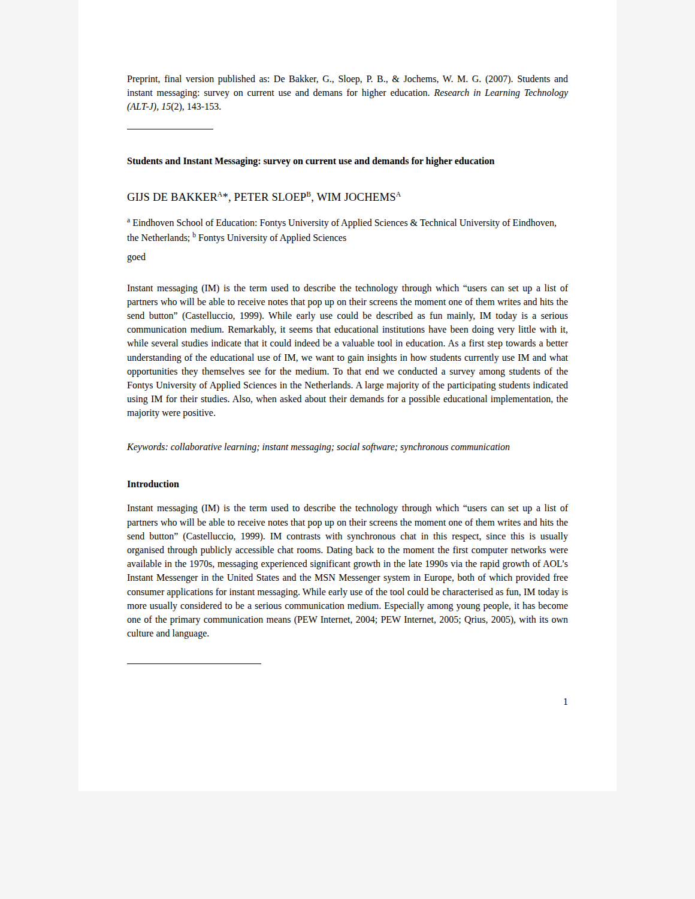Preprint, final version published as: De Bakker, G., Sloep, P. B., & Jochems, W. M. G. (2007). Students and instant messaging: survey on current use and demans for higher education. Research in Learning Technology (ALT-J), 15(2), 143-153.
Students and Instant Messaging: survey on current use and demands for higher education
GIJS DE BAKKERA*, PETER SLOEPB, WIM JOCHEMSA
a Eindhoven School of Education: Fontys University of Applied Sciences & Technical University of Eindhoven, the Netherlands; b Fontys University of Applied Sciences
goed
Instant messaging (IM) is the term used to describe the technology through which “users can set up a list of partners who will be able to receive notes that pop up on their screens the moment one of them writes and hits the send button” (Castelluccio, 1999). While early use could be described as fun mainly, IM today is a serious communication medium. Remarkably, it seems that educational institutions have been doing very little with it, while several studies indicate that it could indeed be a valuable tool in education. As a first step towards a better understanding of the educational use of IM, we want to gain insights in how students currently use IM and what opportunities they themselves see for the medium. To that end we conducted a survey among students of the Fontys University of Applied Sciences in the Netherlands. A large majority of the participating students indicated using IM for their studies. Also, when asked about their demands for a possible educational implementation, the majority were positive.
Keywords: collaborative learning; instant messaging; social software; synchronous communication
Introduction
Instant messaging (IM) is the term used to describe the technology through which “users can set up a list of partners who will be able to receive notes that pop up on their screens the moment one of them writes and hits the send button” (Castelluccio, 1999). IM contrasts with synchronous chat in this respect, since this is usually organised through publicly accessible chat rooms. Dating back to the moment the first computer networks were available in the 1970s, messaging experienced significant growth in the late 1990s via the rapid growth of AOL’s Instant Messenger in the United States and the MSN Messenger system in Europe, both of which provided free consumer applications for instant messaging. While early use of the tool could be characterised as fun, IM today is more usually considered to be a serious communication medium. Especially among young people, it has become one of the primary communication means (PEW Internet, 2004; PEW Internet, 2005; Qrius, 2005), with its own culture and language.
1